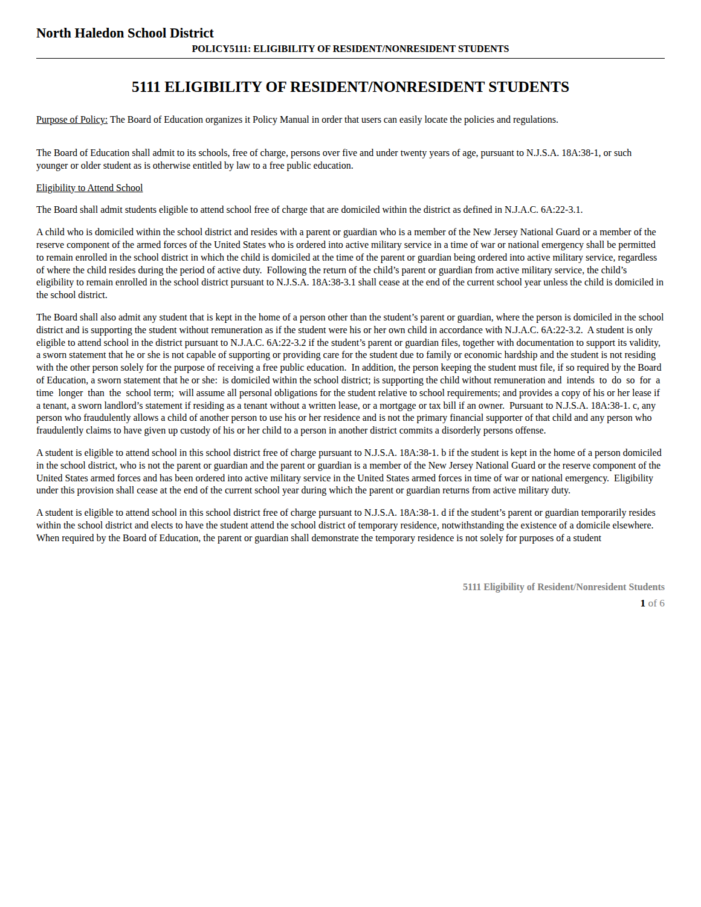North Haledon School District
POLICY5111: ELIGIBILITY OF RESIDENT/NONRESIDENT STUDENTS
5111 ELIGIBILITY OF RESIDENT/NONRESIDENT STUDENTS
Purpose of Policy: The Board of Education organizes it Policy Manual in order that users can easily locate the policies and regulations.
The Board of Education shall admit to its schools, free of charge, persons over five and under twenty years of age, pursuant to N.J.S.A. 18A:38-1, or such younger or older student as is otherwise entitled by law to a free public education.
Eligibility to Attend School
The Board shall admit students eligible to attend school free of charge that are domiciled within the district as defined in N.J.A.C. 6A:22-3.1.
A child who is domiciled within the school district and resides with a parent or guardian who is a member of the New Jersey National Guard or a member of the reserve component of the armed forces of the United States who is ordered into active military service in a time of war or national emergency shall be permitted to remain enrolled in the school district in which the child is domiciled at the time of the parent or guardian being ordered into active military service, regardless of where the child resides during the period of active duty. Following the return of the child’s parent or guardian from active military service, the child’s eligibility to remain enrolled in the school district pursuant to N.J.S.A. 18A:38-3.1 shall cease at the end of the current school year unless the child is domiciled in the school district.
The Board shall also admit any student that is kept in the home of a person other than the student’s parent or guardian, where the person is domiciled in the school district and is supporting the student without remuneration as if the student were his or her own child in accordance with N.J.A.C. 6A:22-3.2. A student is only eligible to attend school in the district pursuant to N.J.A.C. 6A:22-3.2 if the student’s parent or guardian files, together with documentation to support its validity, a sworn statement that he or she is not capable of supporting or providing care for the student due to family or economic hardship and the student is not residing with the other person solely for the purpose of receiving a free public education. In addition, the person keeping the student must file, if so required by the Board of Education, a sworn statement that he or she: is domiciled within the school district; is supporting the child without remuneration and intends to do so for a time longer than the school term; will assume all personal obligations for the student relative to school requirements; and provides a copy of his or her lease if a tenant, a sworn landlord’s statement if residing as a tenant without a written lease, or a mortgage or tax bill if an owner. Pursuant to N.J.S.A. 18A:38-1. c, any person who fraudulently allows a child of another person to use his or her residence and is not the primary financial supporter of that child and any person who fraudulently claims to have given up custody of his or her child to a person in another district commits a disorderly persons offense.
A student is eligible to attend school in this school district free of charge pursuant to N.J.S.A. 18A:38-1. b if the student is kept in the home of a person domiciled in the school district, who is not the parent or guardian and the parent or guardian is a member of the New Jersey National Guard or the reserve component of the United States armed forces and has been ordered into active military service in the United States armed forces in time of war or national emergency. Eligibility under this provision shall cease at the end of the current school year during which the parent or guardian returns from active military duty.
A student is eligible to attend school in this school district free of charge pursuant to N.J.S.A. 18A:38-1. d if the student’s parent or guardian temporarily resides within the school district and elects to have the student attend the school district of temporary residence, notwithstanding the existence of a domicile elsewhere. When required by the Board of Education, the parent or guardian shall demonstrate the temporary residence is not solely for purposes of a student
5111 Eligibility of Resident/Nonresident Students
1 of 6